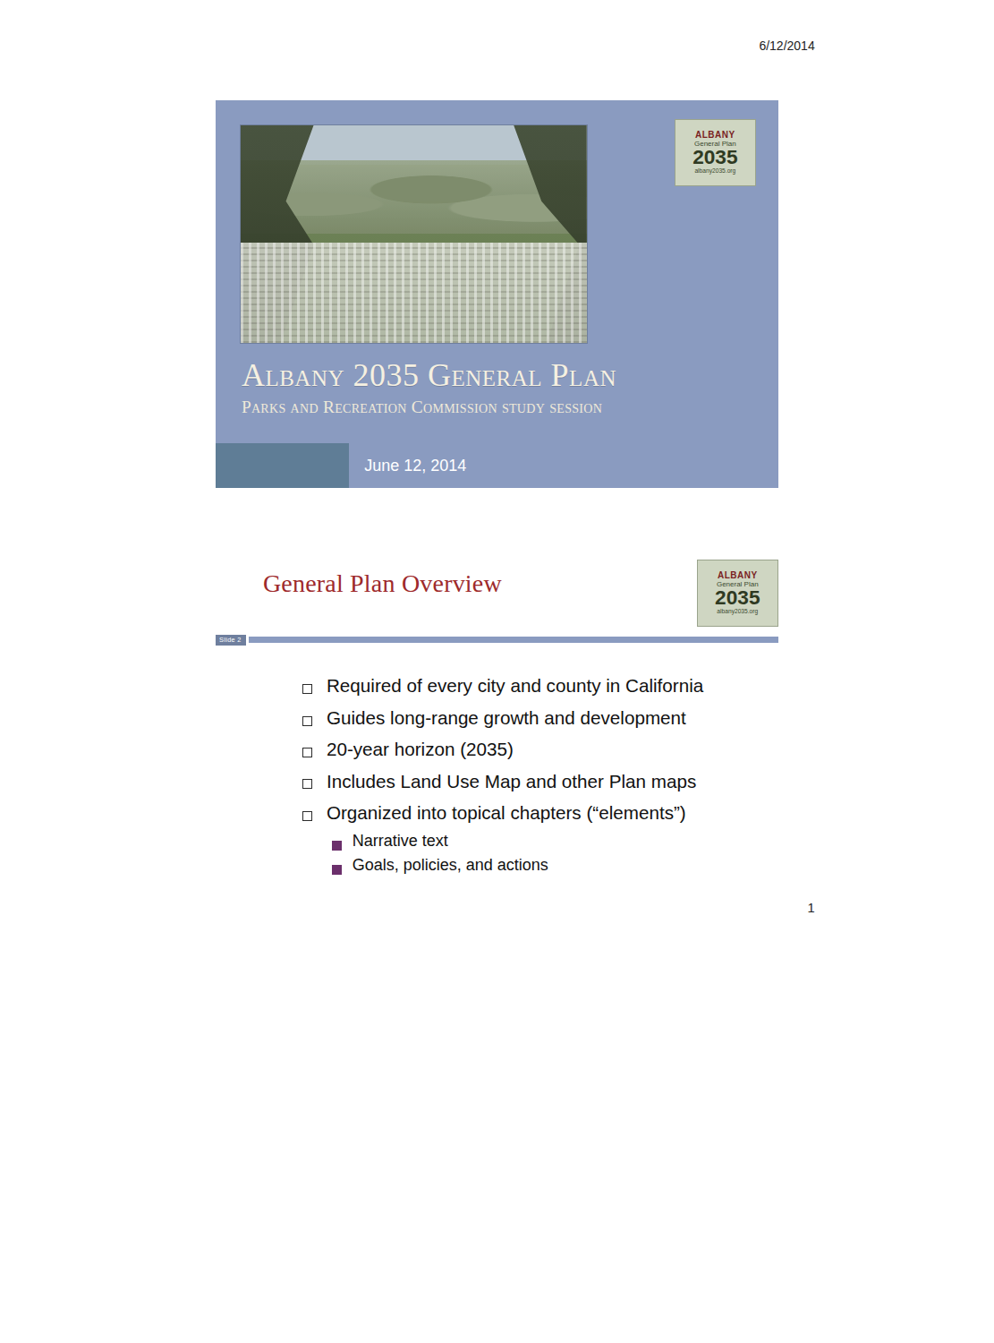6/12/2014
ALBANY General Plan 2035 albany2035.org
Albany 2035 General Plan
Parks and Recreation Commission study session
June 12, 2014
General Plan Overview
ALBANY General Plan 2035 albany2035.org
Slide 2
Required of every city and county in California
Guides long-range growth and development
20-year horizon (2035)
Includes Land Use Map and other Plan maps
Organized into topical chapters (“elements”)
Narrative text
Goals, policies, and actions
1